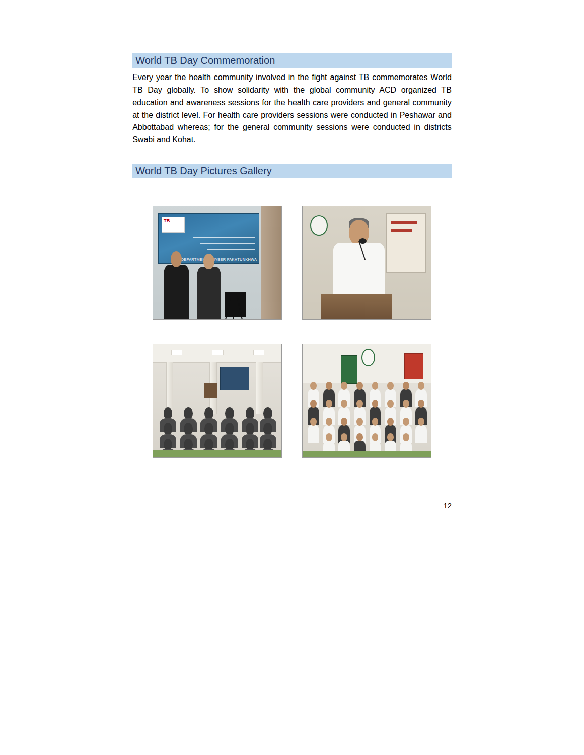World TB Day Commemoration
Every year the health community involved in the fight against TB commemorates World TB Day globally. To show solidarity with the global community ACD organized TB education and awareness sessions for the health care providers and general community at the district level. For health care providers sessions were conducted in Peshawar and Abbottabad whereas; for the general community sessions were conducted in districts Swabi and Kohat.
World TB Day Pictures Gallery
| DEPARTMENT, KHYBER PAKHTUNKHWA | |
12